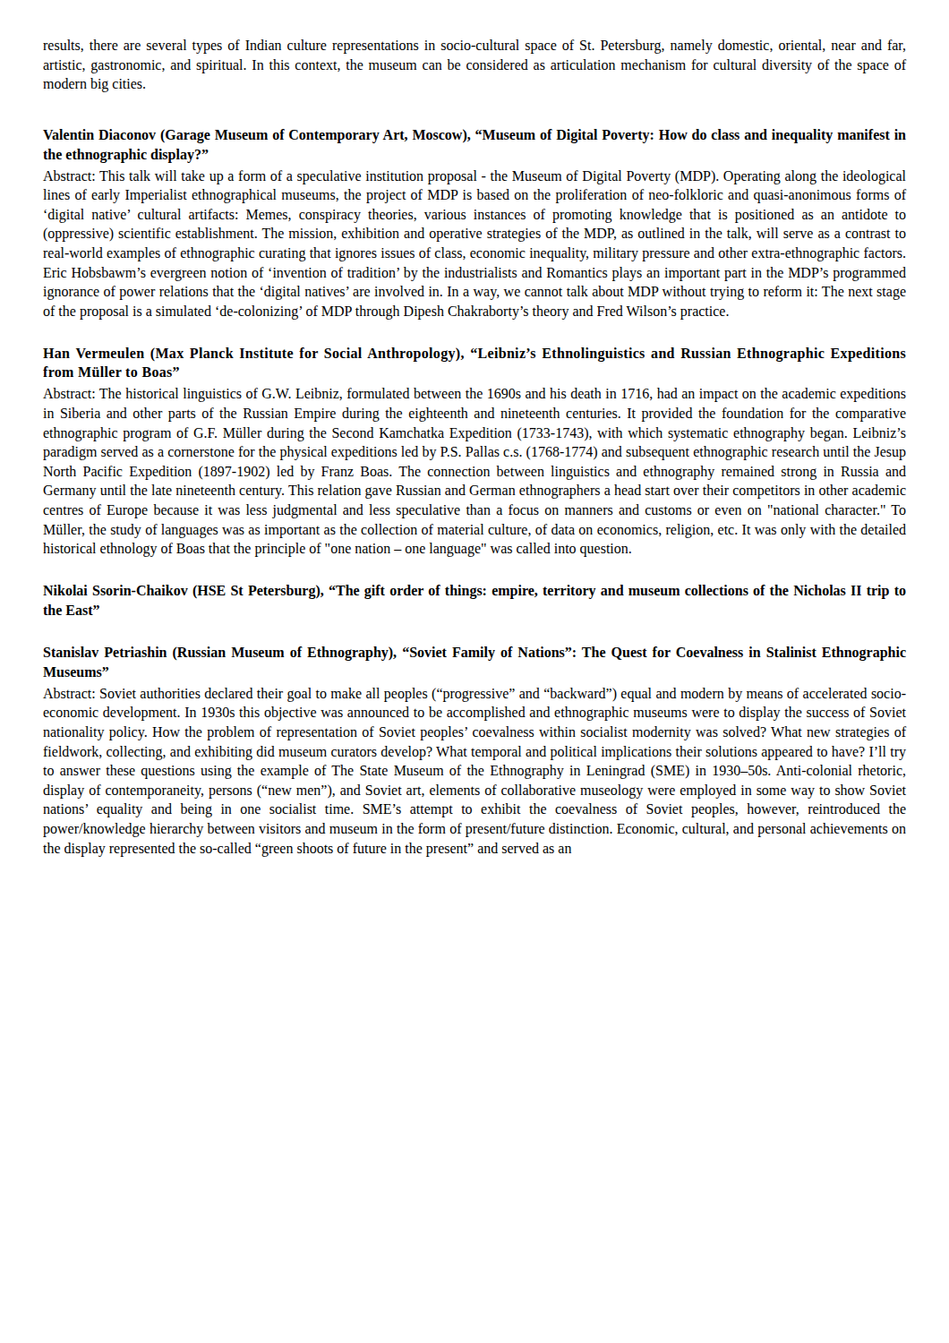results, there are several types of Indian culture representations in socio-cultural space of St. Petersburg, namely domestic, oriental, near and far, artistic, gastronomic, and spiritual. In this context, the museum can be considered as articulation mechanism for cultural diversity of the space of modern big cities.
Valentin Diaconov (Garage Museum of Contemporary Art, Moscow), “Museum of Digital Poverty: How do class and inequality manifest in the ethnographic display?”
Abstract: This talk will take up a form of a speculative institution proposal - the Museum of Digital Poverty (MDP). Operating along the ideological lines of early Imperialist ethnographical museums, the project of MDP is based on the proliferation of neo-folkloric and quasi-anonimous forms of ‘digital native’ cultural artifacts: Memes, conspiracy theories, various instances of promoting knowledge that is positioned as an antidote to (oppressive) scientific establishment. The mission, exhibition and operative strategies of the MDP, as outlined in the talk, will serve as a contrast to real-world examples of ethnographic curating that ignores issues of class, economic inequality, military pressure and other extra-ethnographic factors. Eric Hobsbawm’s evergreen notion of ‘invention of tradition’ by the industrialists and Romantics plays an important part in the MDP’s programmed ignorance of power relations that the ‘digital natives’ are involved in. In a way, we cannot talk about MDP without trying to reform it: The next stage of the proposal is a simulated ‘de-colonizing’ of MDP through Dipesh Chakraborty’s theory and Fred Wilson’s practice.
Han Vermeulen (Max Planck Institute for Social Anthropology), “Leibniz’s Ethnolinguistics and Russian Ethnographic Expeditions from Müller to Boas”
Abstract: The historical linguistics of G.W. Leibniz, formulated between the 1690s and his death in 1716, had an impact on the academic expeditions in Siberia and other parts of the Russian Empire during the eighteenth and nineteenth centuries. It provided the foundation for the comparative ethnographic program of G.F. Müller during the Second Kamchatka Expedition (1733-1743), with which systematic ethnography began. Leibniz’s paradigm served as a cornerstone for the physical expeditions led by P.S. Pallas c.s. (1768-1774) and subsequent ethnographic research until the Jesup North Pacific Expedition (1897-1902) led by Franz Boas. The connection between linguistics and ethnography remained strong in Russia and Germany until the late nineteenth century. This relation gave Russian and German ethnographers a head start over their competitors in other academic centres of Europe because it was less judgmental and less speculative than a focus on manners and customs or even on "national character." To Müller, the study of languages was as important as the collection of material culture, of data on economics, religion, etc. It was only with the detailed historical ethnology of Boas that the principle of "one nation – one language" was called into question.
Nikolai Ssorin-Chaikov (HSE St Petersburg), “The gift order of things: empire, territory and museum collections of the Nicholas II trip to the East”
Stanislav Petriashin (Russian Museum of Ethnography), “Soviet Family of Nations”: The Quest for Coevalness in Stalinist Ethnographic Museums”
Abstract: Soviet authorities declared their goal to make all peoples (“progressive” and “backward”) equal and modern by means of accelerated socio-economic development. In 1930s this objective was announced to be accomplished and ethnographic museums were to display the success of Soviet nationality policy. How the problem of representation of Soviet peoples’ coevalness within socialist modernity was solved? What new strategies of fieldwork, collecting, and exhibiting did museum curators develop? What temporal and political implications their solutions appeared to have? I’ll try to answer these questions using the example of The State Museum of the Ethnography in Leningrad (SME) in 1930–50s. Anti-colonial rhetoric, display of contemporaneity, persons (“new men”), and Soviet art, elements of collaborative museology were employed in some way to show Soviet nations’ equality and being in one socialist time. SME’s attempt to exhibit the coevalness of Soviet peoples, however, reintroduced the power/knowledge hierarchy between visitors and museum in the form of present/future distinction. Economic, cultural, and personal achievements on the display represented the so-called “green shoots of future in the present” and served as an